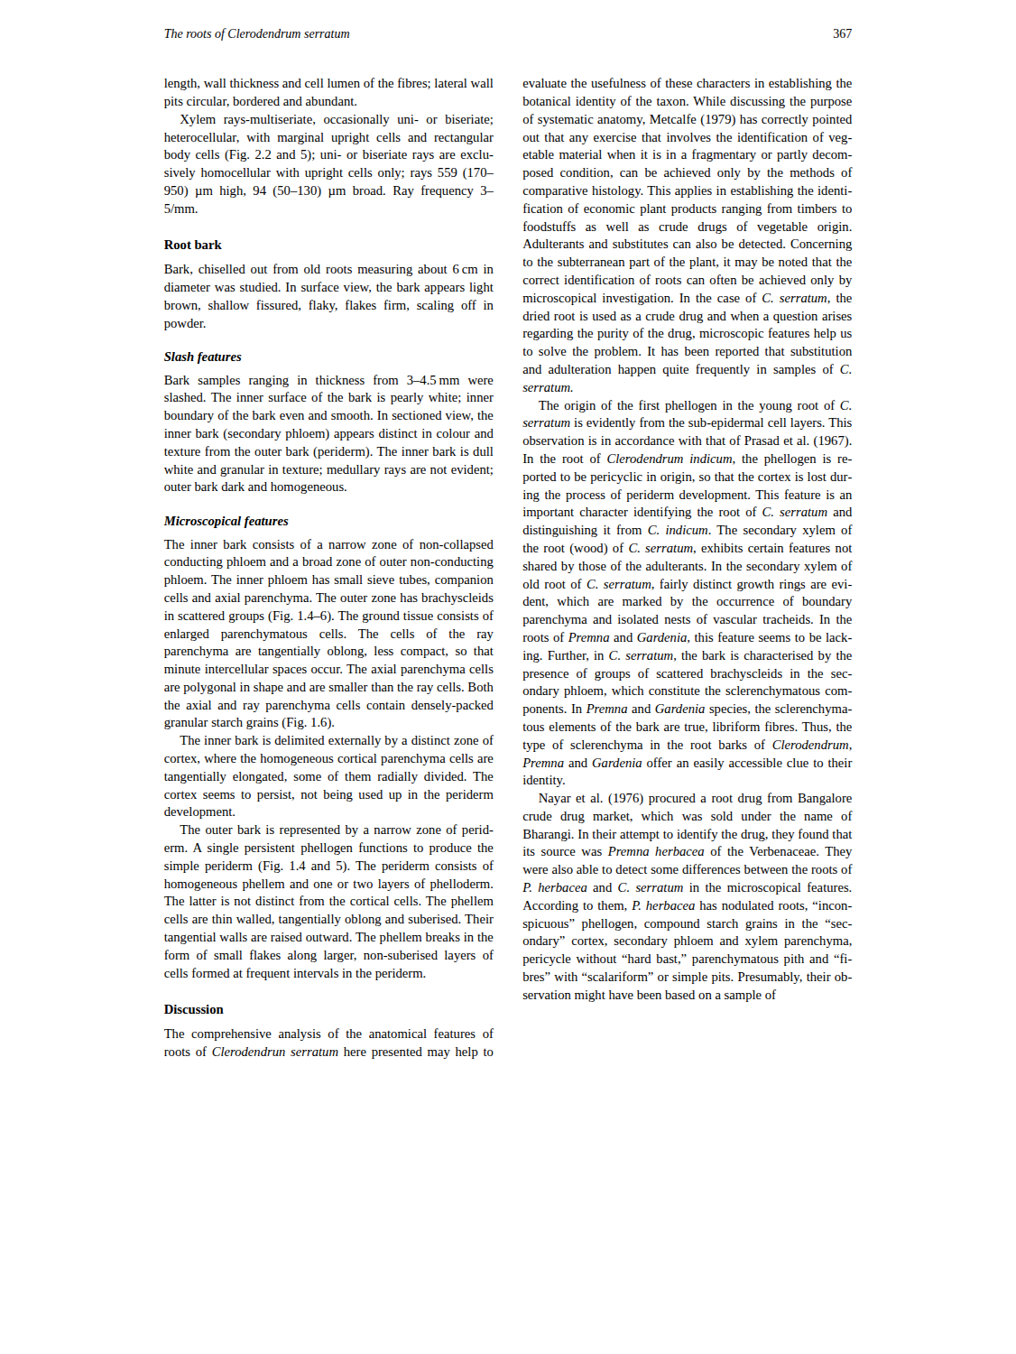The roots of Clerodendrum serratum 367
length, wall thickness and cell lumen of the fibres; lateral wall pits circular, bordered and abundant.
Xylem rays-multiseriate, occasionally uni- or biseriate; heterocellular, with marginal upright cells and rectangular body cells (Fig. 2.2 and 5); uni- or biseriate rays are exclusively homocellular with upright cells only; rays 559 (170–950) µm high, 94 (50–130) µm broad. Ray frequency 3–5/mm.
Root bark
Bark, chiselled out from old roots measuring about 6 cm in diameter was studied. In surface view, the bark appears light brown, shallow fissured, flaky, flakes firm, scaling off in powder.
Slash features
Bark samples ranging in thickness from 3–4.5 mm were slashed. The inner surface of the bark is pearly white; inner boundary of the bark even and smooth. In sectioned view, the inner bark (secondary phloem) appears distinct in colour and texture from the outer bark (periderm). The inner bark is dull white and granular in texture; medullary rays are not evident; outer bark dark and homogeneous.
Microscopical features
The inner bark consists of a narrow zone of non-collapsed conducting phloem and a broad zone of outer non-conducting phloem. The inner phloem has small sieve tubes, companion cells and axial parenchyma. The outer zone has brachyscleids in scattered groups (Fig. 1.4–6). The ground tissue consists of enlarged parenchymatous cells. The cells of the ray parenchyma are tangentially oblong, less compact, so that minute intercellular spaces occur. The axial parenchyma cells are polygonal in shape and are smaller than the ray cells. Both the axial and ray parenchyma cells contain densely-packed granular starch grains (Fig. 1.6).
The inner bark is delimited externally by a distinct zone of cortex, where the homogeneous cortical parenchyma cells are tangentially elongated, some of them radially divided. The cortex seems to persist, not being used up in the periderm development.
The outer bark is represented by a narrow zone of periderm. A single persistent phellogen functions to produce the simple periderm (Fig. 1.4 and 5). The periderm consists of homogeneous phellem and one or two layers of phelloderm. The latter is not distinct from the cortical cells. The phellem cells are thin walled, tangentially oblong and suberised. Their tangential walls are raised outward. The phellem breaks in the form of small flakes along larger, non-suberised layers of cells formed at frequent intervals in the periderm.
Discussion
The comprehensive analysis of the anatomical features of roots of Clerodendrun serratum here presented may help to evaluate the usefulness of these characters in establishing the botanical identity of the taxon. While discussing the purpose of systematic anatomy, Metcalfe (1979) has correctly pointed out that any exercise that involves the identification of vegetable material when it is in a fragmentary or partly decomposed condition, can be achieved only by the methods of comparative histology. This applies in establishing the identification of economic plant products ranging from timbers to foodstuffs as well as crude drugs of vegetable origin. Adulterants and substitutes can also be detected. Concerning to the subterranean part of the plant, it may be noted that the correct identification of roots can often be achieved only by microscopical investigation. In the case of C. serratum, the dried root is used as a crude drug and when a question arises regarding the purity of the drug, microscopic features help us to solve the problem. It has been reported that substitution and adulteration happen quite frequently in samples of C. serratum.
The origin of the first phellogen in the young root of C. serratum is evidently from the sub-epidermal cell layers. This observation is in accordance with that of Prasad et al. (1967). In the root of Clerodendrum indicum, the phellogen is reported to be pericyclic in origin, so that the cortex is lost during the process of periderm development. This feature is an important character identifying the root of C. serratum and distinguishing it from C. indicum. The secondary xylem of the root (wood) of C. serratum, exhibits certain features not shared by those of the adulterants. In the secondary xylem of old root of C. serratum, fairly distinct growth rings are evident, which are marked by the occurrence of boundary parenchyma and isolated nests of vascular tracheids. In the roots of Premna and Gardenia, this feature seems to be lacking. Further, in C. serratum, the bark is characterised by the presence of groups of scattered brachyscleids in the secondary phloem, which constitute the sclerenchymatous components. In Premna and Gardenia species, the sclerenchymatous elements of the bark are true, libriform fibres. Thus, the type of sclerenchyma in the root barks of Clerodendrum, Premna and Gardenia offer an easily accessible clue to their identity.
Nayar et al. (1976) procured a root drug from Bangalore crude drug market, which was sold under the name of Bharangi. In their attempt to identify the drug, they found that its source was Premna herbacea of the Verbenaceae. They were also able to detect some differences between the roots of P. herbacea and C. serratum in the microscopical features. According to them, P. herbacea has nodulated roots, “inconspicuous” phellogen, compound starch grains in the “secondary” cortex, secondary phloem and xylem parenchyma, pericycle without “hard bast,” parenchymatous pith and “fibres” with “scalariform” or simple pits. Presumably, their observation might have been based on a sample of